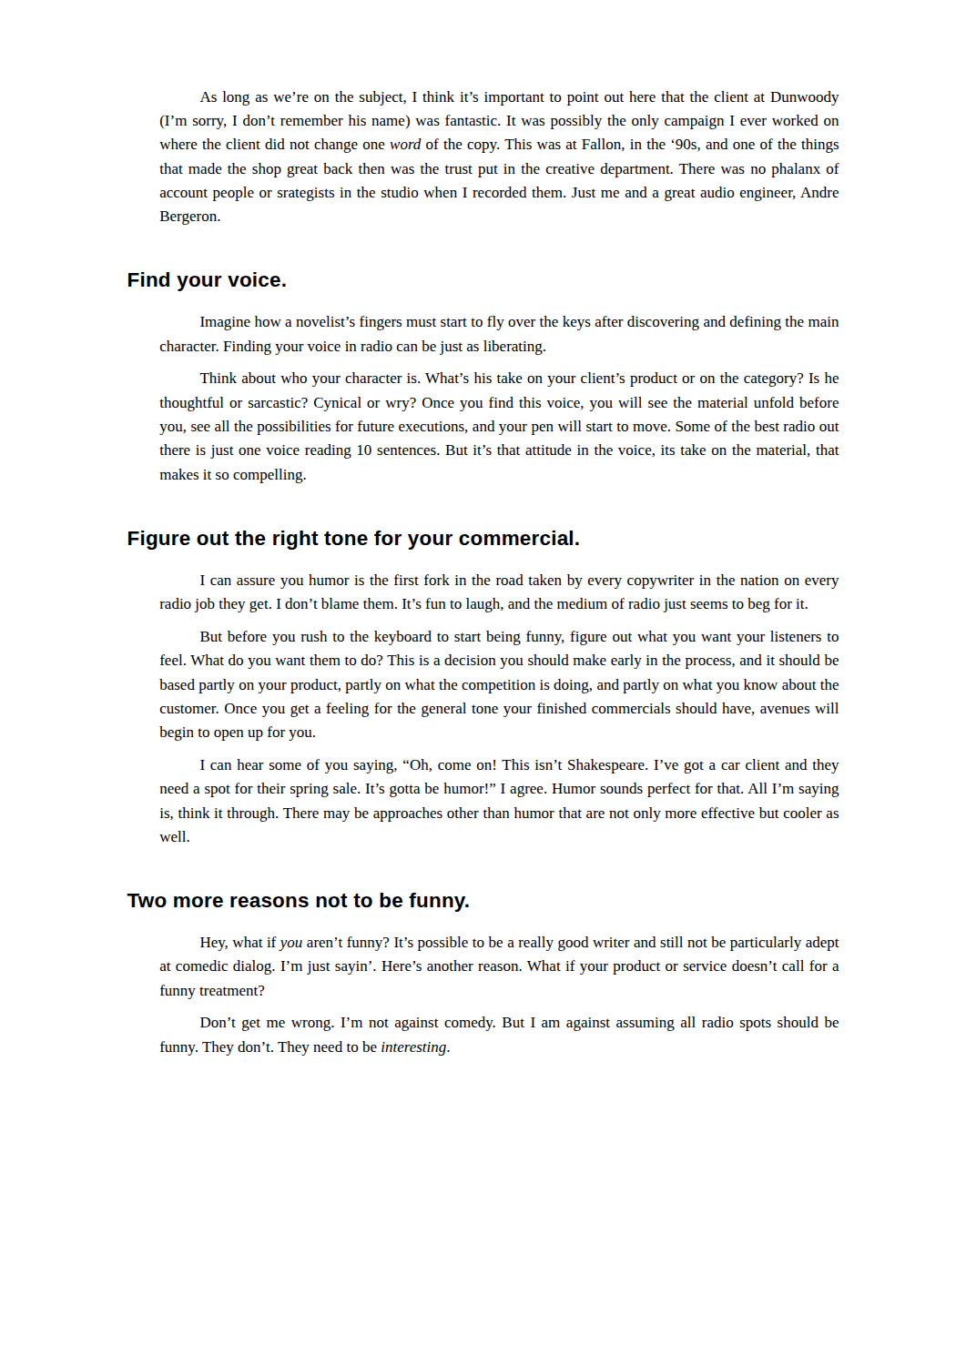As long as we’re on the subject, I think it’s important to point out here that the client at Dunwoody (I’m sorry, I don’t remember his name) was fantastic. It was possibly the only campaign I ever worked on where the client did not change one word of the copy. This was at Fallon, in the ‘90s, and one of the things that made the shop great back then was the trust put in the creative department. There was no phalanx of account people or srategists in the studio when I recorded them. Just me and a great audio engineer, Andre Bergeron.
Find your voice.
Imagine how a novelist’s fingers must start to fly over the keys after discovering and defining the main character. Finding your voice in radio can be just as liberating.
Think about who your character is. What’s his take on your client’s product or on the category? Is he thoughtful or sarcastic? Cynical or wry? Once you find this voice, you will see the material unfold before you, see all the possibilities for future executions, and your pen will start to move. Some of the best radio out there is just one voice reading 10 sentences. But it’s that attitude in the voice, its take on the material, that makes it so compelling.
Figure out the right tone for your commercial.
I can assure you humor is the first fork in the road taken by every copywriter in the nation on every radio job they get. I don’t blame them. It’s fun to laugh, and the medium of radio just seems to beg for it.
But before you rush to the keyboard to start being funny, figure out what you want your listeners to feel. What do you want them to do? This is a decision you should make early in the process, and it should be based partly on your product, partly on what the competition is doing, and partly on what you know about the customer. Once you get a feeling for the general tone your finished commercials should have, avenues will begin to open up for you.
I can hear some of you saying, “Oh, come on! This isn’t Shakespeare. I’ve got a car client and they need a spot for their spring sale. It’s gotta be humor!” I agree. Humor sounds perfect for that. All I’m saying is, think it through. There may be approaches other than humor that are not only more effective but cooler as well.
Two more reasons not to be funny.
Hey, what if you aren’t funny? It’s possible to be a really good writer and still not be particularly adept at comedic dialog. I’m just sayin’. Here’s another reason. What if your product or service doesn’t call for a funny treatment?
Don’t get me wrong. I’m not against comedy. But I am against assuming all radio spots should be funny. They don’t. They need to be interesting.